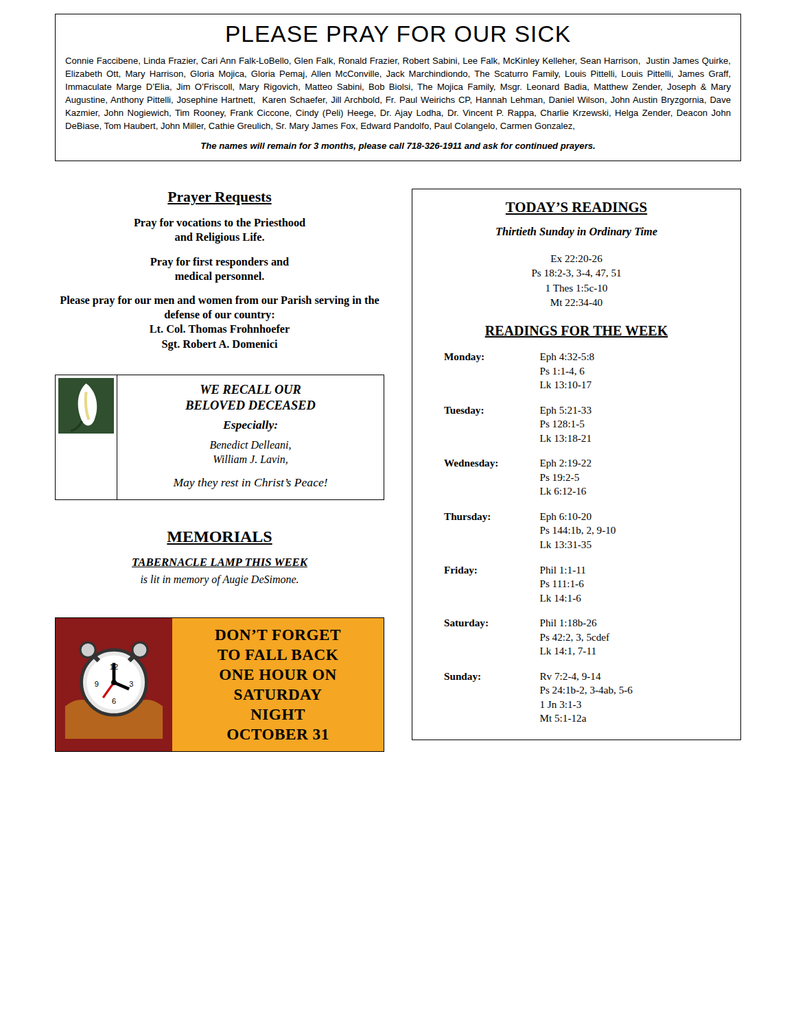PLEASE PRAY FOR OUR SICK
Connie Faccibene, Linda Frazier, Cari Ann Falk-LoBello, Glen Falk, Ronald Frazier, Robert Sabini, Lee Falk, McKinley Kelleher, Sean Harrison, Justin James Quirke, Elizabeth Ott, Mary Harrison, Gloria Mojica, Gloria Pemaj, Allen McConville, Jack Marchindiondo, The Scaturro Family, Louis Pittelli, Louis Pittelli, James Graff, Immaculate Marge D’Elia, Jim O’Friscoll, Mary Rigovich, Matteo Sabini, Bob Biolsi, The Mojica Family, Msgr. Leonard Badia, Matthew Zender, Joseph & Mary Augustine, Anthony Pittelli, Josephine Hartnett, Karen Schaefer, Jill Archbold, Fr. Paul Weirichs CP, Hannah Lehman, Daniel Wilson, John Austin Bryzgornia, Dave Kazmier, John Nogiewich, Tim Rooney, Frank Ciccone, Cindy (Peli) Heege, Dr. Ajay Lodha, Dr. Vincent P. Rappa, Charlie Krzewski, Helga Zender, Deacon John DeBiase, Tom Haubert, John Miller, Cathie Greulich, Sr. Mary James Fox, Edward Pandolfo, Paul Colangelo, Carmen Gonzalez,
The names will remain for 3 months, please call 718-326-1911 and ask for continued prayers.
Prayer Requests
Pray for vocations to the Priesthood
and Religious Life.
Pray for first responders and
medical personnel.
Please pray for our men and women from our Parish serving in the defense of our country:
Lt. Col. Thomas Frohnhoefer
Sgt. Robert A. Domenici
WE RECALL OUR
BELOVED DECEASED
Especially:
Benedict Delleani,
William J. Lavin,
May they rest in Christ’s Peace!
MEMORIALS
TABERNACLE LAMP THIS WEEK
is lit in memory of Augie DeSimone.
12 3 6 9
DON’T FORGET
TO FALL BACK
ONE HOUR ON
SATURDAY
NIGHT
OCTOBER 31
TODAY’S READINGS
Thirtieth Sunday in Ordinary Time
Ex 22:20-26
Ps 18:2-3, 3-4, 47, 51
1 Thes 1:5c-10
Mt 22:34-40
READINGS FOR THE WEEK
| Monday: | Eph 4:32-5:8 Ps 1:1-4, 6 Lk 13:10-17 |
| Tuesday: | Eph 5:21-33 Ps 128:1-5 Lk 13:18-21 |
| Wednesday: | Eph 2:19-22 Ps 19:2-5 Lk 6:12-16 |
| Thursday: | Eph 6:10-20 Ps 144:1b, 2, 9-10 Lk 13:31-35 |
| Friday: | Phil 1:1-11 Ps 111:1-6 Lk 14:1-6 |
| Saturday: | Phil 1:18b-26 Ps 42:2, 3, 5cdef Lk 14:1, 7-11 |
| Sunday: | Rv 7:2-4, 9-14 Ps 24:1b-2, 3-4ab, 5-6 1 Jn 3:1-3 Mt 5:1-12a |